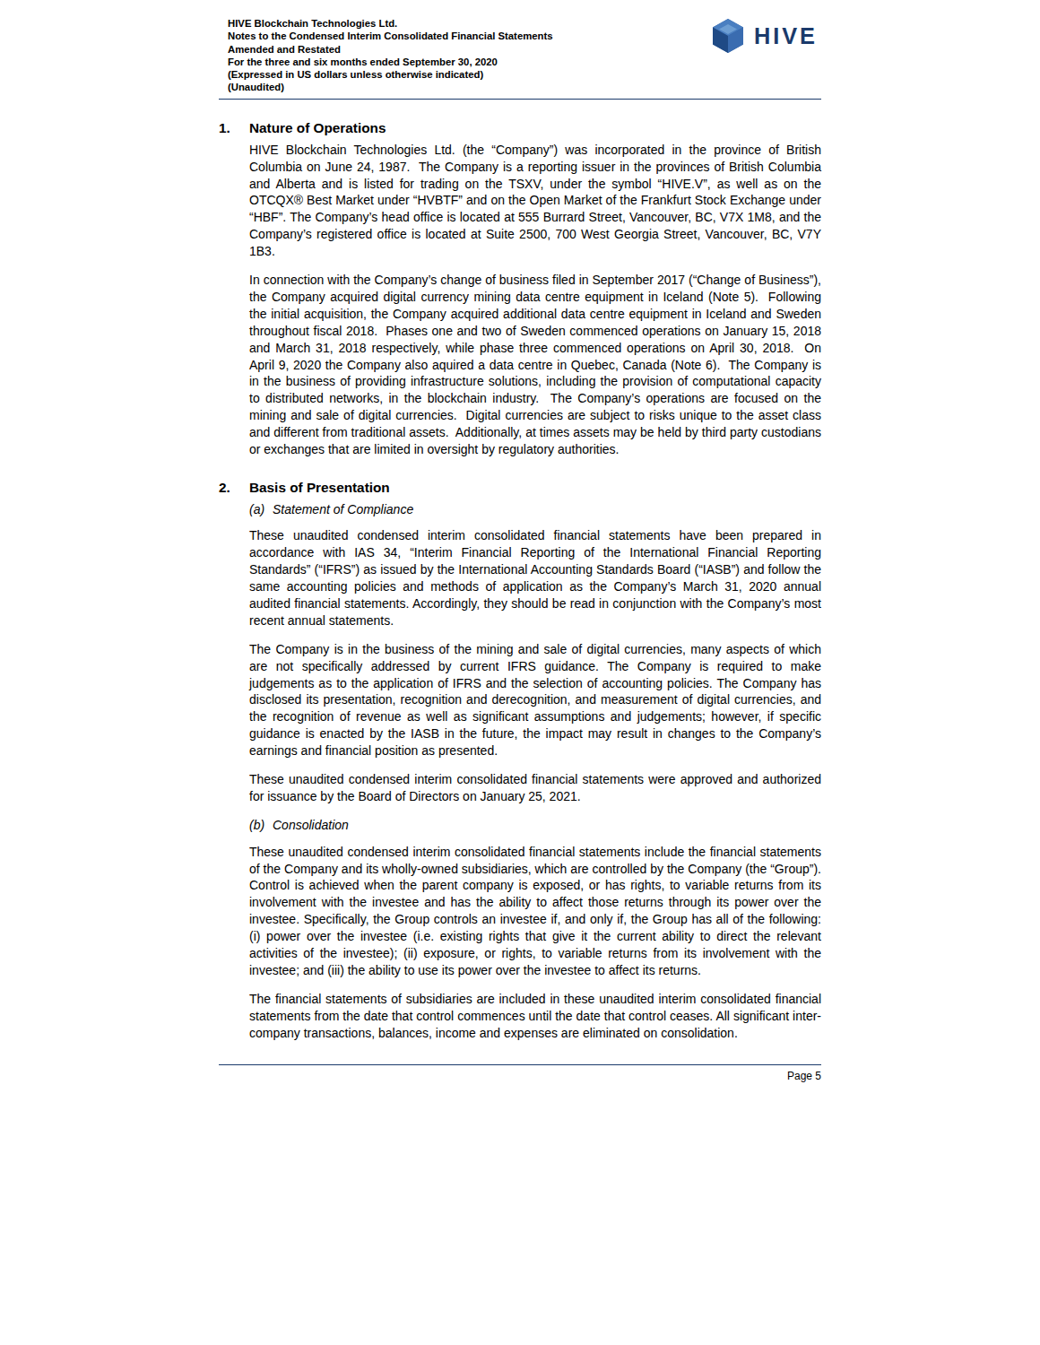HIVE Blockchain Technologies Ltd.
Notes to the Condensed Interim Consolidated Financial Statements
Amended and Restated
For the three and six months ended September 30, 2020
(Expressed in US dollars unless otherwise indicated)
(Unaudited)
HIVE
1.
Nature of Operations
HIVE Blockchain Technologies Ltd. (the “Company”) was incorporated in the province of British Columbia on June 24, 1987. The Company is a reporting issuer in the provinces of British Columbia and Alberta and is listed for trading on the TSXV, under the symbol “HIVE.V”, as well as on the OTCQX® Best Market under “HVBTF” and on the Open Market of the Frankfurt Stock Exchange under “HBF”. The Company’s head office is located at 555 Burrard Street, Vancouver, BC, V7X 1M8, and the Company’s registered office is located at Suite 2500, 700 West Georgia Street, Vancouver, BC, V7Y 1B3.
In connection with the Company’s change of business filed in September 2017 (“Change of Business”), the Company acquired digital currency mining data centre equipment in Iceland (Note 5). Following the initial acquisition, the Company acquired additional data centre equipment in Iceland and Sweden throughout fiscal 2018. Phases one and two of Sweden commenced operations on January 15, 2018 and March 31, 2018 respectively, while phase three commenced operations on April 30, 2018. On April 9, 2020 the Company also aquired a data centre in Quebec, Canada (Note 6). The Company is in the business of providing infrastructure solutions, including the provision of computational capacity to distributed networks, in the blockchain industry. The Company’s operations are focused on the mining and sale of digital currencies. Digital currencies are subject to risks unique to the asset class and different from traditional assets. Additionally, at times assets may be held by third party custodians or exchanges that are limited in oversight by regulatory authorities.
2.
Basis of Presentation
(a) Statement of Compliance
These unaudited condensed interim consolidated financial statements have been prepared in accordance with IAS 34, “Interim Financial Reporting of the International Financial Reporting Standards” (“IFRS”) as issued by the International Accounting Standards Board (“IASB”) and follow the same accounting policies and methods of application as the Company’s March 31, 2020 annual audited financial statements. Accordingly, they should be read in conjunction with the Company’s most recent annual statements.
The Company is in the business of the mining and sale of digital currencies, many aspects of which are not specifically addressed by current IFRS guidance. The Company is required to make judgements as to the application of IFRS and the selection of accounting policies. The Company has disclosed its presentation, recognition and derecognition, and measurement of digital currencies, and the recognition of revenue as well as significant assumptions and judgements; however, if specific guidance is enacted by the IASB in the future, the impact may result in changes to the Company’s earnings and financial position as presented.
These unaudited condensed interim consolidated financial statements were approved and authorized for issuance by the Board of Directors on January 25, 2021.
(b) Consolidation
These unaudited condensed interim consolidated financial statements include the financial statements of the Company and its wholly-owned subsidiaries, which are controlled by the Company (the “Group”). Control is achieved when the parent company is exposed, or has rights, to variable returns from its involvement with the investee and has the ability to affect those returns through its power over the investee. Specifically, the Group controls an investee if, and only if, the Group has all of the following: (i) power over the investee (i.e. existing rights that give it the current ability to direct the relevant activities of the investee); (ii) exposure, or rights, to variable returns from its involvement with the investee; and (iii) the ability to use its power over the investee to affect its returns.
The financial statements of subsidiaries are included in these unaudited interim consolidated financial statements from the date that control commences until the date that control ceases. All significant inter-company transactions, balances, income and expenses are eliminated on consolidation.
Page 5